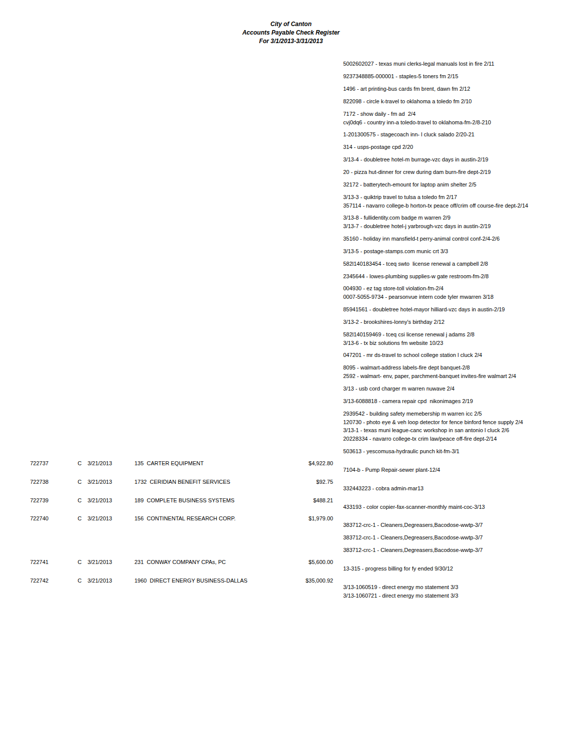City of Canton
Accounts Payable Check Register
For 3/1/2013-3/31/2013
| | | | | | 5002602027 - texas muni clerks-legal manuals lost in fire 2/11 9237348885-000001 - staples-5 toners fm 2/15 1496 - art printing-bus cards fm brent, dawn fm 2/12 822098 - circle k-travel to oklahoma a toledo fm 2/10 7172 - show daily - fm ad 2/4 cvj0dq6 - country inn-a toledo-travel to oklahoma-fm-2/8-210 1-201300575 - stagecoach inn- l cluck salado 2/20-21 314 - usps-postage cpd 2/20 3/13-4 - doubletree hotel-m burrage-vzc days in austin-2/19 20 - pizza hut-dinner for crew during dam burn-fire dept-2/19 32172 - batterytech-emount for laptop anim shelter 2/5 3/13-3 - quiktrip travel to tulsa a toledo fm 2/17 357114 - navarro college-b horton-tx peace off/crim off course-fire dept-2/14 3/13-8 - fullidentity.com badge m warren 2/9 3/13-7 - doubletree hotel-j yarbrough-vzc days in austin-2/19 35160 - holiday inn mansfield-t perry-animal control conf-2/4-2/6 3/13-5 - postage-stamps.com munic crt 3/3 582l140183454 - tceq swto license renewal a campbell 2/8 2345644 - lowes-plumbing supplies-w gate restroom-fm-2/8 004930 - ez tag store-toll violation-fm-2/4 0007-5055-9734 - pearsonvue intern code tyler mwarren 3/18 85941561 - doubletree hotel-mayor hilliard-vzc days in austin-2/19 3/13-2 - brookshires-lonny's birthday 2/12 582l140159469 - tceq csi license renewal j adams 2/8 3/13-6 - tx biz solutions fm website 10/23 047201 - mr ds-travel to school college station l cluck 2/4 8095 - walmart-address labels-fire dept banquet-2/8 2592 - walmart- env, paper, parchment-banquet invites-fire walmart 2/4 3/13 - usb cord charger m warren nuwave 2/4 3/13-6088818 - camera repair cpd nikonimages 2/19 2939542 - building safety memebership m warren icc 2/5 120730 - photo eye & veh loop detector for fence binford fence supply 2/4 3/13-1 - texas muni league-canc workshop in san antonio l cluck 2/6 20228334 - navarro college-tx crim law/peace off-fire dept-2/14 503613 - yescomusa-hydraulic punch kit-fm-3/1 |
| 722737 | C | 3/21/2013 | 135 CARTER EQUIPMENT | $4,922.80 | |
| | 7104-b - Pump Repair-sewer plant-12/4 |
| 722738 | C | 3/21/2013 | 1732 CERIDIAN BENEFIT SERVICES | $92.75 | |
| | 332443223 - cobra admin-mar13 |
| 722739 | C | 3/21/2013 | 189 COMPLETE BUSINESS SYSTEMS | $488.21 | |
| | 433193 - color copier-fax-scanner-monthly maint-coc-3/13 |
| 722740 | C | 3/21/2013 | 156 CONTINENTAL RESEARCH CORP. | $1,979.00 | |
| | 383712-crc-1 - Cleaners,Degreasers,Bacodose-wwtp-3/7 383712-crc-1 - Cleaners,Degreasers,Bacodose-wwtp-3/7 383712-crc-1 - Cleaners,Degreasers,Bacodose-wwtp-3/7 |
| 722741 | C | 3/21/2013 | 231 CONWAY COMPANY CPAs, PC | $5,600.00 | |
| | 13-315 - progress billing for fy ended 9/30/12 |
| 722742 | C | 3/21/2013 | 1960 DIRECT ENERGY BUSINESS-DALLAS | $35,000.92 | |
| | 3/13-1060519 - direct energy mo statement 3/3 3/13-1060721 - direct energy mo statement 3/3 |